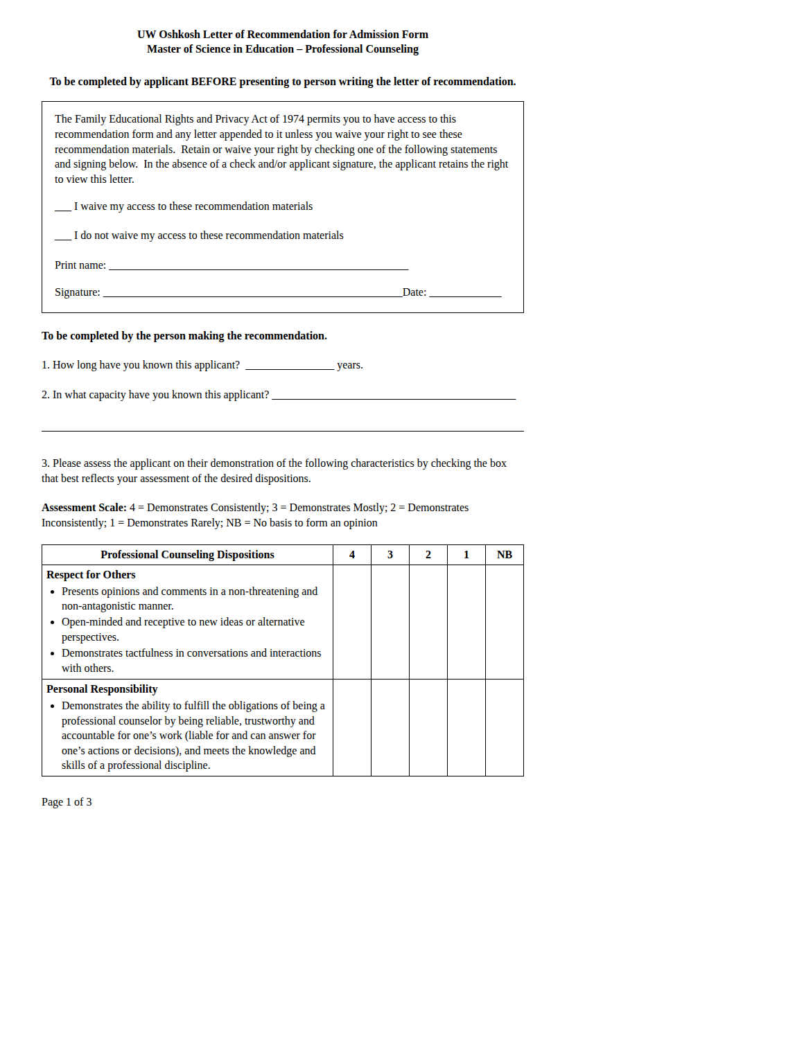UW Oshkosh Letter of Recommendation for Admission Form Master of Science in Education – Professional Counseling
To be completed by applicant BEFORE presenting to person writing the letter of recommendation.
The Family Educational Rights and Privacy Act of 1974 permits you to have access to this recommendation form and any letter appended to it unless you waive your right to see these recommendation materials. Retain or waive your right by checking one of the following statements and signing below. In the absence of a check and/or applicant signature, the applicant retains the right to view this letter.
___ I waive my access to these recommendation materials
___ I do not waive my access to these recommendation materials
Print name: ______________________________________________________
Signature: ______________________________________________________Date: _____________
To be completed by the person making the recommendation.
1. How long have you known this applicant? ________________ years.
2. In what capacity have you known this applicant? ____________________________________________
3. Please assess the applicant on their demonstration of the following characteristics by checking the box that best reflects your assessment of the desired dispositions.
Assessment Scale: 4 = Demonstrates Consistently; 3 = Demonstrates Mostly; 2 = Demonstrates Inconsistently; 1 = Demonstrates Rarely; NB = No basis to form an opinion
| Professional Counseling Dispositions | 4 | 3 | 2 | 1 | NB |
| --- | --- | --- | --- | --- | --- |
| Respect for Others Presents opinions and comments in a non-threatening and non-antagonistic manner. Open-minded and receptive to new ideas or alternative perspectives. Demonstrates tactfulness in conversations and interactions with others. | | | | | |
| Personal Responsibility Demonstrates the ability to fulfill the obligations of being a professional counselor by being reliable, trustworthy and accountable for one’s work (liable for and can answer for one’s actions or decisions), and meets the knowledge and skills of a professional discipline. | | | | | |
Page 1 of 3